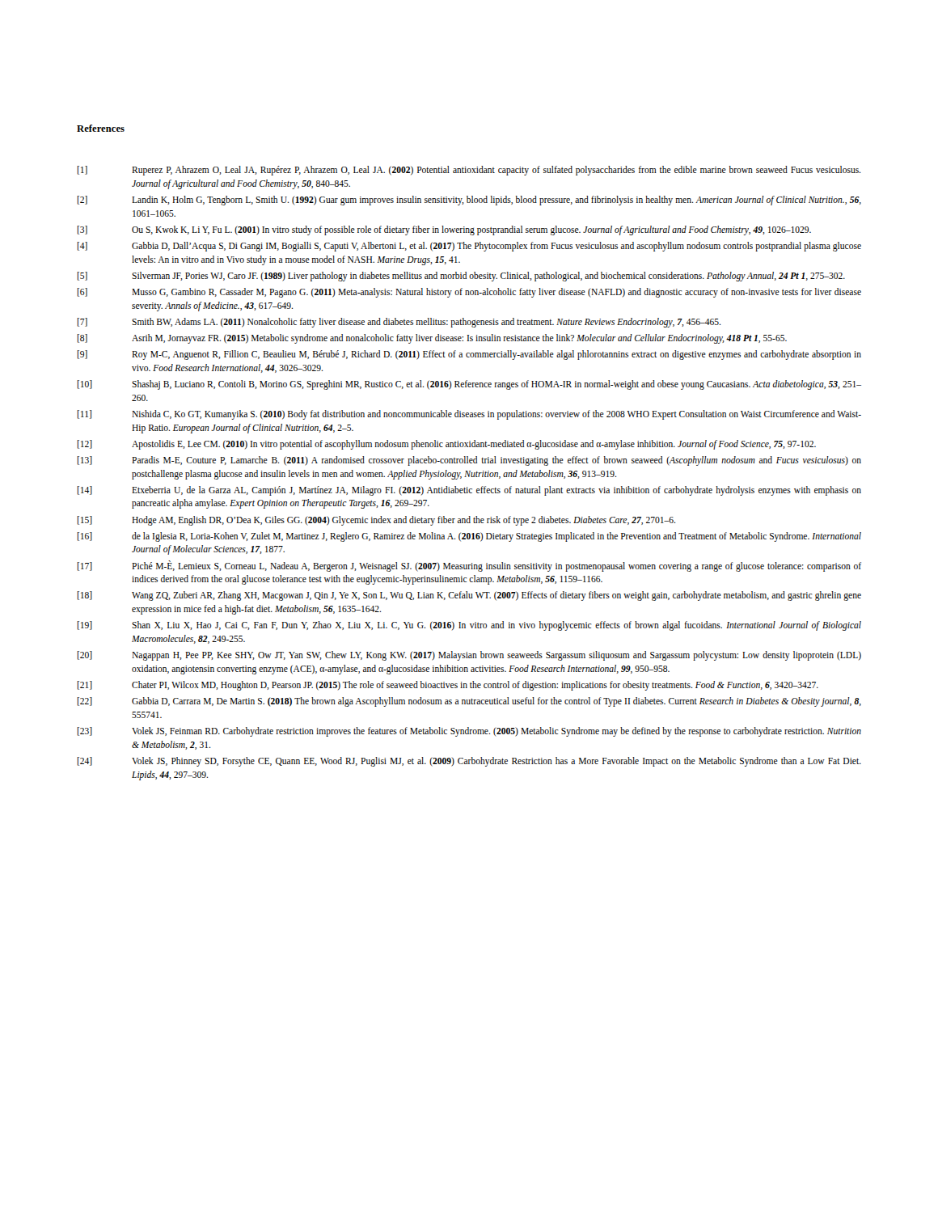References
[1] Ruperez P, Ahrazem O, Leal JA, Rupérez P, Ahrazem O, Leal JA. (2002) Potential antioxidant capacity of sulfated polysaccharides from the edible marine brown seaweed Fucus vesiculosus. Journal of Agricultural and Food Chemistry, 50, 840–845.
[2] Landin K, Holm G, Tengborn L, Smith U. (1992) Guar gum improves insulin sensitivity, blood lipids, blood pressure, and fibrinolysis in healthy men. American Journal of Clinical Nutrition., 56, 1061–1065.
[3] Ou S, Kwok K, Li Y, Fu L. (2001) In vitro study of possible role of dietary fiber in lowering postprandial serum glucose. Journal of Agricultural and Food Chemistry, 49, 1026–1029.
[4] Gabbia D, Dall’Acqua S, Di Gangi IM, Bogialli S, Caputi V, Albertoni L, et al. (2017) The Phytocomplex from Fucus vesiculosus and ascophyllum nodosum controls postprandial plasma glucose levels: An in vitro and in Vivo study in a mouse model of NASH. Marine Drugs, 15, 41.
[5] Silverman JF, Pories WJ, Caro JF. (1989) Liver pathology in diabetes mellitus and morbid obesity. Clinical, pathological, and biochemical considerations. Pathology Annual, 24 Pt 1, 275–302.
[6] Musso G, Gambino R, Cassader M, Pagano G. (2011) Meta-analysis: Natural history of non-alcoholic fatty liver disease (NAFLD) and diagnostic accuracy of non-invasive tests for liver disease severity. Annals of Medicine., 43, 617–649.
[7] Smith BW, Adams LA. (2011) Nonalcoholic fatty liver disease and diabetes mellitus: pathogenesis and treatment. Nature Reviews Endocrinology, 7, 456–465.
[8] Asrih M, Jornayvaz FR. (2015) Metabolic syndrome and nonalcoholic fatty liver disease: Is insulin resistance the link? Molecular and Cellular Endocrinology, 418 Pt 1, 55-65.
[9] Roy M-C, Anguenot R, Fillion C, Beaulieu M, Bérubé J, Richard D. (2011) Effect of a commercially-available algal phlorotannins extract on digestive enzymes and carbohydrate absorption in vivo. Food Research International, 44, 3026–3029.
[10] Shashaj B, Luciano R, Contoli B, Morino GS, Spreghini MR, Rustico C, et al. (2016) Reference ranges of HOMA-IR in normal-weight and obese young Caucasians. Acta diabetologica, 53, 251–260.
[11] Nishida C, Ko GT, Kumanyika S. (2010) Body fat distribution and noncommunicable diseases in populations: overview of the 2008 WHO Expert Consultation on Waist Circumference and Waist-Hip Ratio. European Journal of Clinical Nutrition, 64, 2–5.
[12] Apostolidis E, Lee CM. (2010) In vitro potential of ascophyllum nodosum phenolic antioxidant-mediated α-glucosidase and α-amylase inhibition. Journal of Food Science, 75, 97-102.
[13] Paradis M-E, Couture P, Lamarche B. (2011) A randomised crossover placebo-controlled trial investigating the effect of brown seaweed (Ascophyllum nodosum and Fucus vesiculosus) on postchallenge plasma glucose and insulin levels in men and women. Applied Physiology, Nutrition, and Metabolism, 36, 913–919.
[14] Etxeberria U, de la Garza AL, Campión J, Martínez JA, Milagro FI. (2012) Antidiabetic effects of natural plant extracts via inhibition of carbohydrate hydrolysis enzymes with emphasis on pancreatic alpha amylase. Expert Opinion on Therapeutic Targets, 16, 269–297.
[15] Hodge AM, English DR, O’Dea K, Giles GG. (2004) Glycemic index and dietary fiber and the risk of type 2 diabetes. Diabetes Care, 27, 2701–6.
[16] de la Iglesia R, Loria-Kohen V, Zulet M, Martinez J, Reglero G, Ramirez de Molina A. (2016) Dietary Strategies Implicated in the Prevention and Treatment of Metabolic Syndrome. International Journal of Molecular Sciences, 17, 1877.
[17] Piché M-È, Lemieux S, Corneau L, Nadeau A, Bergeron J, Weisnagel SJ. (2007) Measuring insulin sensitivity in postmenopausal women covering a range of glucose tolerance: comparison of indices derived from the oral glucose tolerance test with the euglycemic-hyperinsulinemic clamp. Metabolism, 56, 1159–1166.
[18] Wang ZQ, Zuberi AR, Zhang XH, Macgowan J, Qin J, Ye X, Son L, Wu Q, Lian K, Cefalu WT. (2007) Effects of dietary fibers on weight gain, carbohydrate metabolism, and gastric ghrelin gene expression in mice fed a high-fat diet. Metabolism, 56, 1635–1642.
[19] Shan X, Liu X, Hao J, Cai C, Fan F, Dun Y, Zhao X, Liu X, Li. C, Yu G. (2016) In vitro and in vivo hypoglycemic effects of brown algal fucoidans. International Journal of Biological Macromolecules, 82, 249-255.
[20] Nagappan H, Pee PP, Kee SHY, Ow JT, Yan SW, Chew LY, Kong KW. (2017) Malaysian brown seaweeds Sargassum siliquosum and Sargassum polycystum: Low density lipoprotein (LDL) oxidation, angiotensin converting enzyme (ACE), α-amylase, and α-glucosidase inhibition activities. Food Research International, 99, 950–958.
[21] Chater PI, Wilcox MD, Houghton D, Pearson JP. (2015) The role of seaweed bioactives in the control of digestion: implications for obesity treatments. Food & Function, 6, 3420–3427.
[22] Gabbia D, Carrara M, De Martin S. (2018) The brown alga Ascophyllum nodosum as a nutraceutical useful for the control of Type II diabetes. Current Research in Diabetes & Obesity journal, 8, 555741.
[23] Volek JS, Feinman RD. Carbohydrate restriction improves the features of Metabolic Syndrome. (2005) Metabolic Syndrome may be defined by the response to carbohydrate restriction. Nutrition & Metabolism, 2, 31.
[24] Volek JS, Phinney SD, Forsythe CE, Quann EE, Wood RJ, Puglisi MJ, et al. (2009) Carbohydrate Restriction has a More Favorable Impact on the Metabolic Syndrome than a Low Fat Diet. Lipids, 44, 297–309.